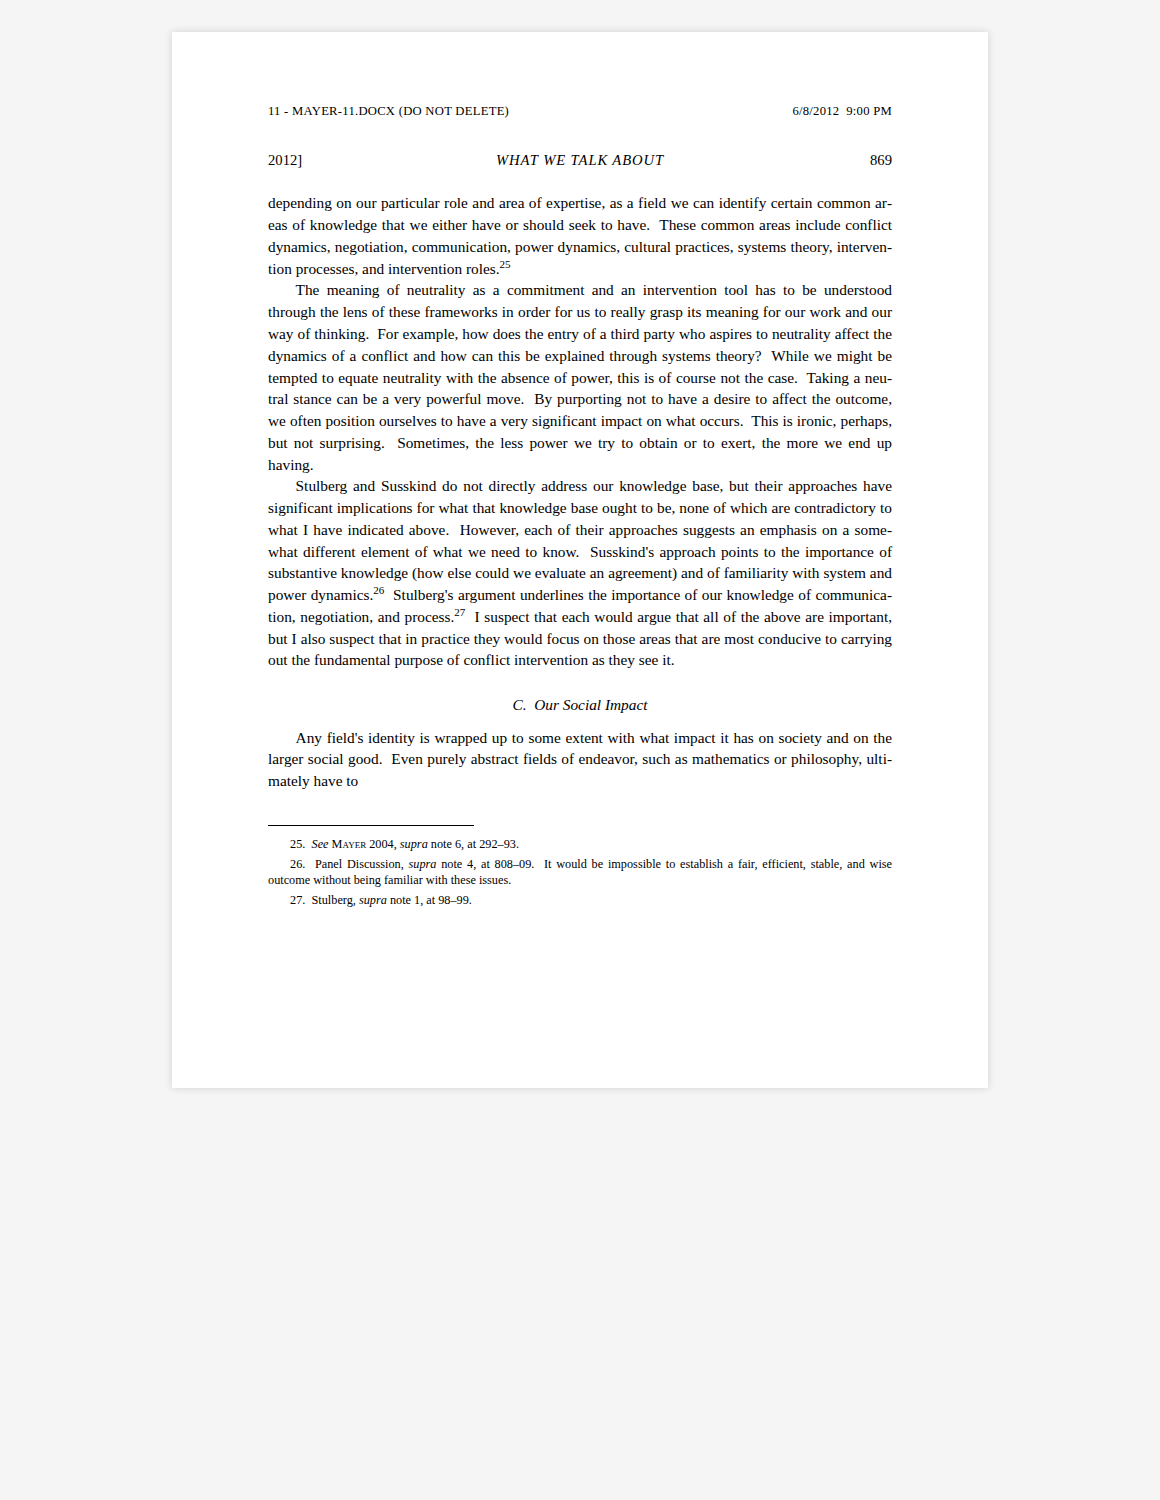11 - MAYER-11.DOCX (DO NOT DELETE) 6/8/2012 9:00 PM
2012] WHAT WE TALK ABOUT 869
depending on our particular role and area of expertise, as a field we can identify certain common areas of knowledge that we either have or should seek to have. These common areas include conflict dynamics, negotiation, communication, power dynamics, cultural practices, systems theory, intervention processes, and intervention roles.25
The meaning of neutrality as a commitment and an intervention tool has to be understood through the lens of these frameworks in order for us to really grasp its meaning for our work and our way of thinking. For example, how does the entry of a third party who aspires to neutrality affect the dynamics of a conflict and how can this be explained through systems theory? While we might be tempted to equate neutrality with the absence of power, this is of course not the case. Taking a neutral stance can be a very powerful move. By purporting not to have a desire to affect the outcome, we often position ourselves to have a very significant impact on what occurs. This is ironic, perhaps, but not surprising. Sometimes, the less power we try to obtain or to exert, the more we end up having.
Stulberg and Susskind do not directly address our knowledge base, but their approaches have significant implications for what that knowledge base ought to be, none of which are contradictory to what I have indicated above. However, each of their approaches suggests an emphasis on a somewhat different element of what we need to know. Susskind's approach points to the importance of substantive knowledge (how else could we evaluate an agreement) and of familiarity with system and power dynamics.26 Stulberg's argument underlines the importance of our knowledge of communication, negotiation, and process.27 I suspect that each would argue that all of the above are important, but I also suspect that in practice they would focus on those areas that are most conducive to carrying out the fundamental purpose of conflict intervention as they see it.
C. Our Social Impact
Any field's identity is wrapped up to some extent with what impact it has on society and on the larger social good. Even purely abstract fields of endeavor, such as mathematics or philosophy, ultimately have to
25. See Mayer 2004, supra note 6, at 292–93.
26. Panel Discussion, supra note 4, at 808–09. It would be impossible to establish a fair, efficient, stable, and wise outcome without being familiar with these issues.
27. Stulberg, supra note 1, at 98–99.